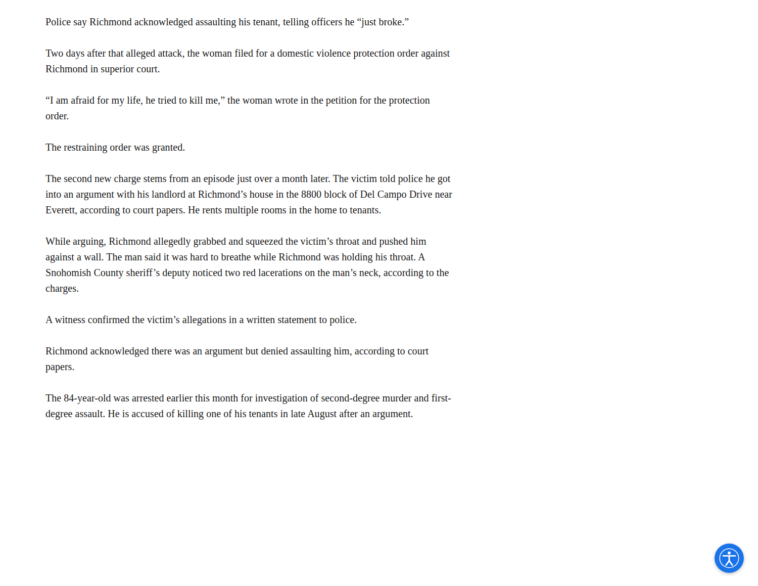Police say Richmond acknowledged assaulting his tenant, telling officers he “just broke.”
Two days after that alleged attack, the woman filed for a domestic violence protection order against Richmond in superior court.
“I am afraid for my life, he tried to kill me,” the woman wrote in the petition for the protection order.
The restraining order was granted.
The second new charge stems from an episode just over a month later. The victim told police he got into an argument with his landlord at Richmond’s house in the 8800 block of Del Campo Drive near Everett, according to court papers. He rents multiple rooms in the home to tenants.
While arguing, Richmond allegedly grabbed and squeezed the victim’s throat and pushed him against a wall. The man said it was hard to breathe while Richmond was holding his throat. A Snohomish County sheriff’s deputy noticed two red lacerations on the man’s neck, according to the charges.
A witness confirmed the victim’s allegations in a written statement to police.
Richmond acknowledged there was an argument but denied assaulting him, according to court papers.
The 84-year-old was arrested earlier this month for investigation of second-degree murder and first-degree assault. He is accused of killing one of his tenants in late August after an argument.